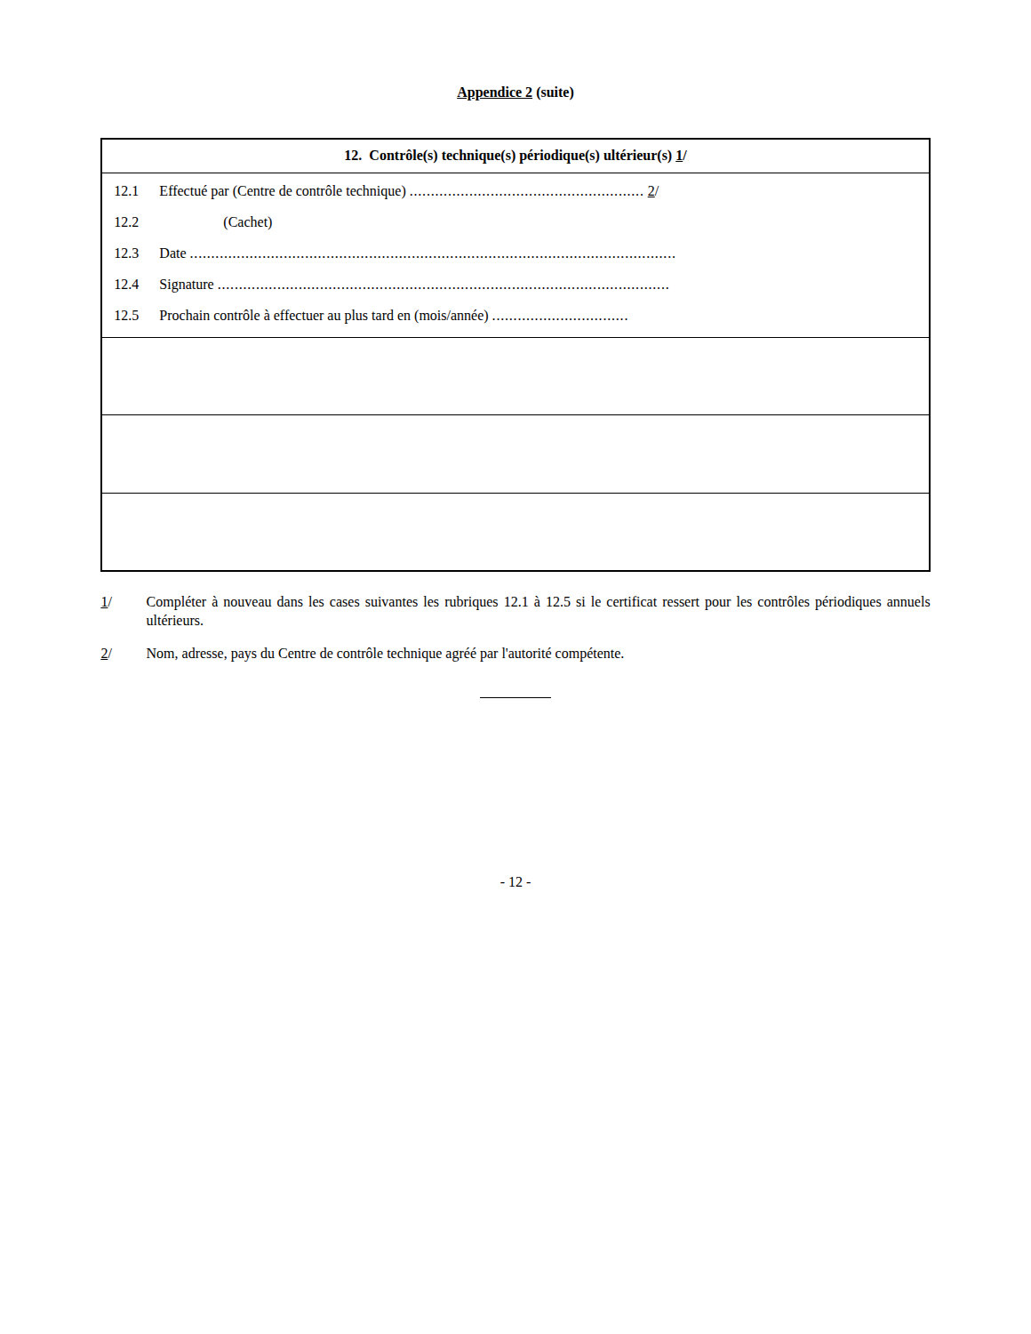Appendice 2 (suite)
| 12. Contrôle(s) technique(s) périodique(s) ultérieur(s) 1 / |
| 12.1 Effectué par (Centre de contrôle technique) ....................................................... 2 / 12.2 (Cachet) 12.3 Date .................................................................................................................. 12.4 Signature .......................................................................................................... 12.5 Prochain contrôle à effectuer au plus tard en (mois/année) ................................ |
1/ Compléter à nouveau dans les cases suivantes les rubriques 12.1 à 12.5 si le certificat ressert pour les contrôles périodiques annuels ultérieurs.
2/ Nom, adresse, pays du Centre de contrôle technique agréé par l'autorité compétente.
- 12 -